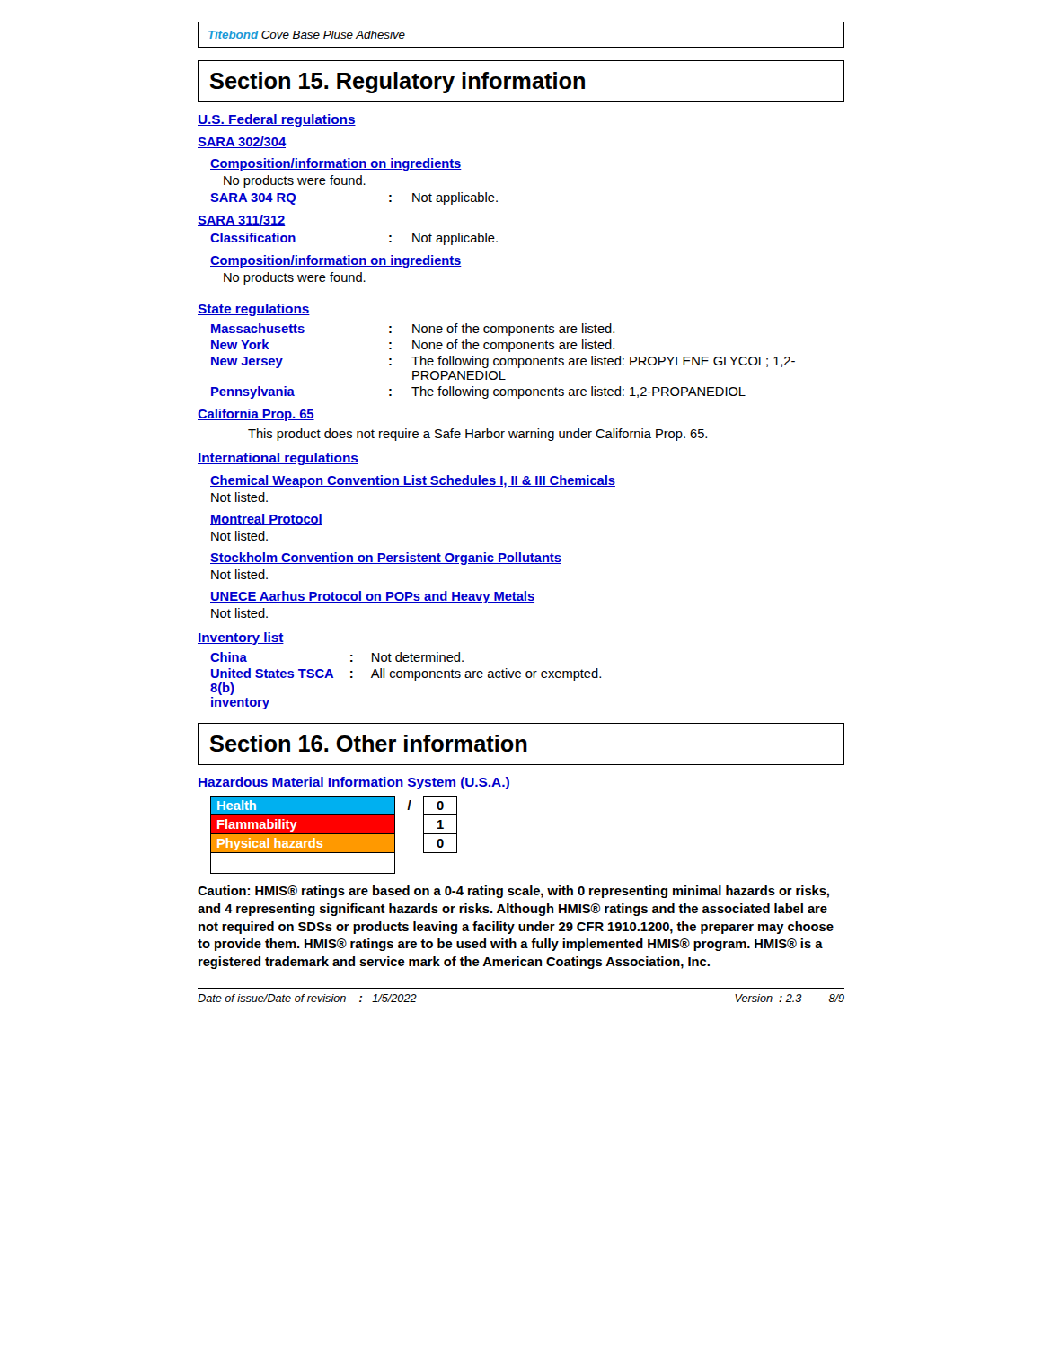Titebond Cove Base Pluse Adhesive
Section 15. Regulatory information
U.S. Federal regulations
SARA 302/304
Composition/information on ingredients
No products were found.
| SARA 304 RQ | : | Not applicable. |
SARA 311/312
| Classification | : | Not applicable. |
Composition/information on ingredients
No products were found.
State regulations
| Massachusetts | : | None of the components are listed. |
| New York | : | None of the components are listed. |
| New Jersey | : | The following components are listed: PROPYLENE GLYCOL; 1,2-PROPANEDIOL |
| Pennsylvania | : | The following components are listed: 1,2-PROPANEDIOL |
California Prop. 65
This product does not require a Safe Harbor warning under California Prop. 65.
International regulations
Chemical Weapon Convention List Schedules I, II & III Chemicals
Not listed.
Montreal Protocol
Not listed.
Stockholm Convention on Persistent Organic Pollutants
Not listed.
UNECE Aarhus Protocol on POPs and Heavy Metals
Not listed.
Inventory list
| China | : | Not determined. |
| United States TSCA 8(b) inventory | : | All components are active or exempted. |
Section 16. Other information
Hazardous Material Information System (U.S.A.)
| Health | / | 0 |
| Flammability | | 1 |
| Physical hazards | | 0 |
Caution: HMIS® ratings are based on a 0-4 rating scale, with 0 representing minimal hazards or risks, and 4 representing significant hazards or risks. Although HMIS® ratings and the associated label are not required on SDSs or products leaving a facility under 29 CFR 1910.1200, the preparer may choose to provide them. HMIS® ratings are to be used with a fully implemented HMIS® program. HMIS® is a registered trademark and service mark of the American Coatings Association, Inc.
Date of issue/Date of revision : 1/5/2022
Version : 2.38/9